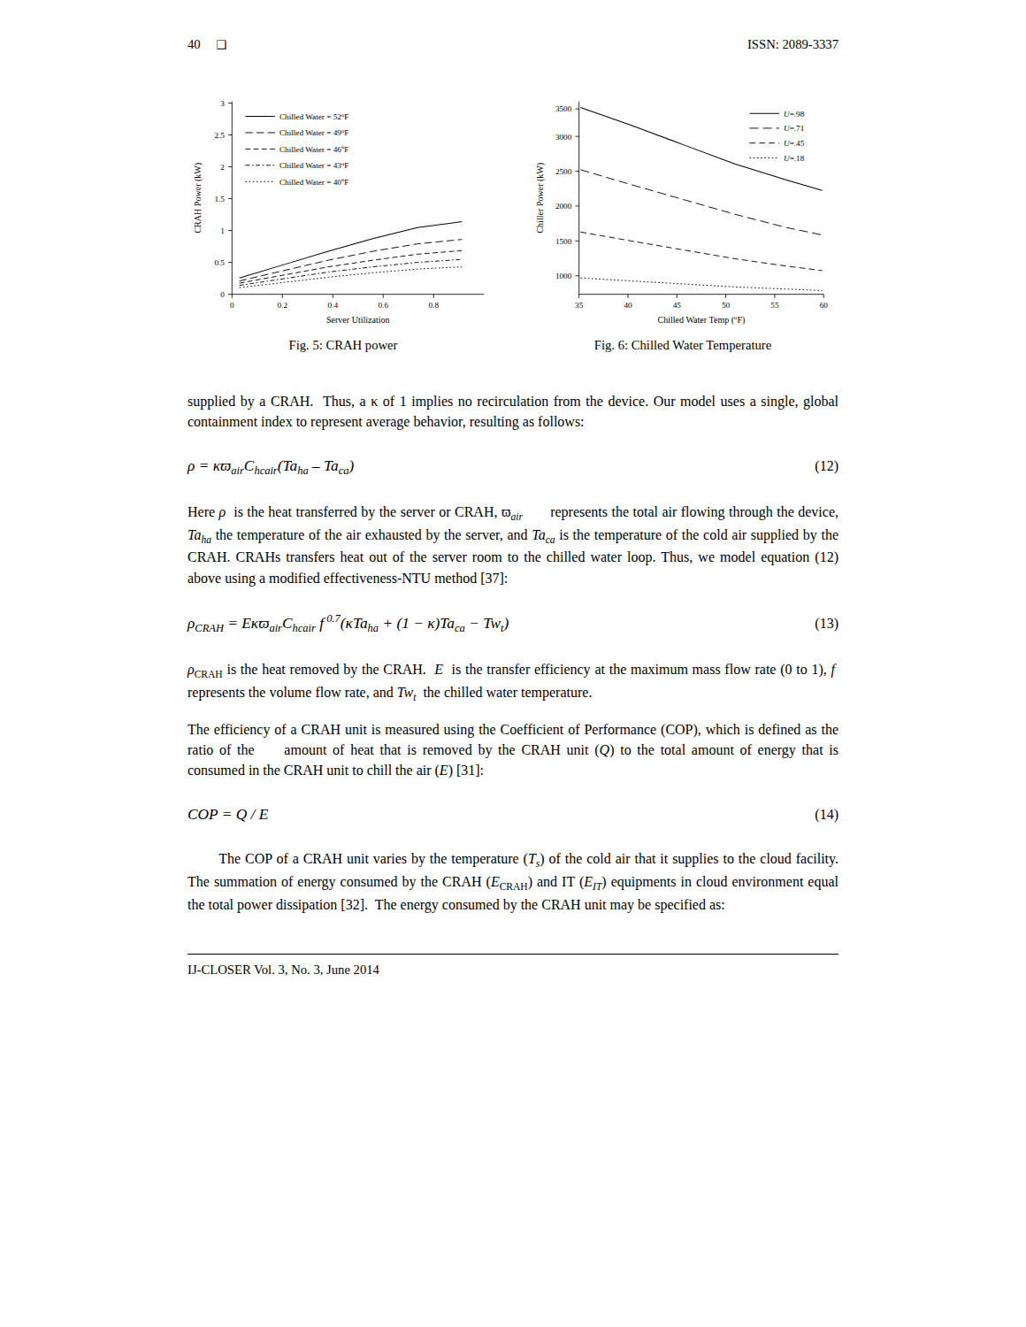40❑
ISSN: 2089-3337
0 0.5 1 1.5 2 2.5 3 0 0.2 0.4 0.6 0.8 Server Utilization CRAH Power (kW) Chilled Water = 52oF Chilled Water = 49oF Chilled Water = 46oF Chilled Water = 43oF Chilled Water = 40oF
Fig. 5: CRAH power
1000 1500 2000 2500 3000 3500 35 40 45 50 55 60 Chilled Water Temp (oF) Chiller Power (kW) U=.98 U=.71 U=.45 U=.18
Fig. 6: Chilled Water Temperature
supplied by a CRAH. Thus, a κ of 1 implies no recirculation from the device. Our model uses a single, global containment index to represent average behavior, resulting as follows:
ρ = κϖair Chc air(Taha – Taca)
(12)
Here ρ is the heat transferred by the server or CRAH, ϖair represents the total air flowing through the device, Taha the temperature of the air exhausted by the server, and Taca is the temperature of the cold air supplied by the CRAH. CRAHs transfers heat out of the server room to the chilled water loop. Thus, we model equation (12) above using a modified effectiveness-NTU method [37]:
ρCRAH = Eκϖair Chc air f 0.7(κTaha + (1 − κ)Taca − Twt)
(13)
ρCRAH is the heat removed by the CRAH. E is the transfer efficiency at the maximum mass flow rate (0 to 1), f represents the volume flow rate, and Twt the chilled water temperature.
The efficiency of a CRAH unit is measured using the Coefficient of Performance (COP), which is defined as the ratio of the amount of heat that is removed by the CRAH unit (Q) to the total amount of energy that is consumed in the CRAH unit to chill the air (E) [31]:
COP = Q / E
(14)
The COP of a CRAH unit varies by the temperature (Ts) of the cold air that it supplies to the cloud facility. The summation of energy consumed by the CRAH (ECRAH) and IT (EIT) equipments in cloud environment equal the total power dissipation [32]. The energy consumed by the CRAH unit may be specified as:
IJ-CLOSER Vol. 3, No. 3, June 2014